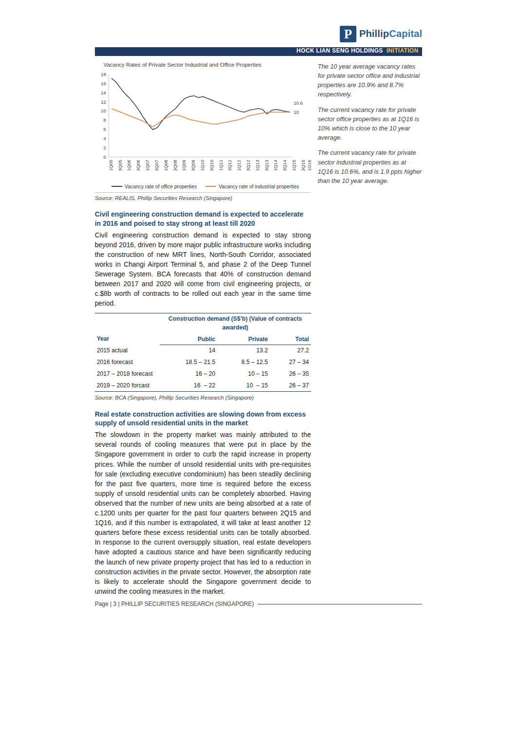P
PhillipCapital
HOCK LIAN SENG HOLDINGS INITIATION
Vacancy Rates of Private Sector Industrial and Office Properties
18 16 14 12 10 8 6 4 2 0 10.6 10 1Q05 3Q05 1Q06 3Q06 1Q07 3Q07 1Q08 3Q08 1Q09 3Q09 1Q10 3Q10 1Q11 3Q11 1Q12 3Q12 1Q13 3Q13 1Q14 3Q14 1Q15 3Q15 1Q16
Vacancy rate of office properties
Vacancy rate of industrial properties
Source: REALIS, Phillip Securities Research (Singapore)
Civil engineering construction demand is expected to accelerate in 2016 and poised to stay strong at least till 2020
Civil engineering construction demand is expected to stay strong beyond 2016, driven by more major public infrastructure works including the construction of new MRT lines, North-South Corridor, associated works in Changi Airport Terminal 5, and phase 2 of the Deep Tunnel Sewerage System. BCA forecasts that 40% of construction demand between 2017 and 2020 will come from civil engineering projects, or c.$8b worth of contracts to be rolled out each year in the same time period.
| Year | Construction demand (S$’b) (Value of contracts awarded) |
| --- | --- |
| Public | Private | Total |
| 2015 actual | 14 | 13.2 | 27.2 |
| 2016 forecast | 18.5 – 21.5 | 8.5 – 12.5 | 27 – 34 |
| 2017 – 2018 forecast | 16 – 20 | 10 – 15 | 26 – 35 |
| 2019 – 2020 forcast | 16 – 22 | 10 – 15 | 26 – 37 |
Source: BCA (Singapore), Phillip Securities Research (Singapore)
Real estate construction activities are slowing down from excess supply of unsold residential units in the market
The slowdown in the property market was mainly attributed to the several rounds of cooling measures that were put in place by the Singapore government in order to curb the rapid increase in property prices. While the number of unsold residential units with pre-requisites for sale (excluding executive condominium) has been steadily declining for the past five quarters, more time is required before the excess supply of unsold residential units can be completely absorbed. Having observed that the number of new units are being absorbed at a rate of c.1200 units per quarter for the past four quarters between 2Q15 and 1Q16, and if this number is extrapolated, it will take at least another 12 quarters before these excess residential units can be totally absorbed. In response to the current oversupply situation, real estate developers have adopted a cautious stance and have been significantly reducing the launch of new private property project that has led to a reduction in construction activities in the private sector. However, the absorption rate is likely to accelerate should the Singapore government decide to unwind the cooling measures in the market.
The 10 year average vacancy rates for private sector office and industrial properties are 10.9% and 8.7% respectively.
The current vacancy rate for private sector office properties as at 1Q16 is 10% which is close to the 10 year average.
The current vacancy rate for private sector industrial properties as at 1Q16 is 10.6%, and is 1.9 ppts higher than the 10 year average.
Page | 3 | PHILLIP SECURITIES RESEARCH (SINGAPORE)